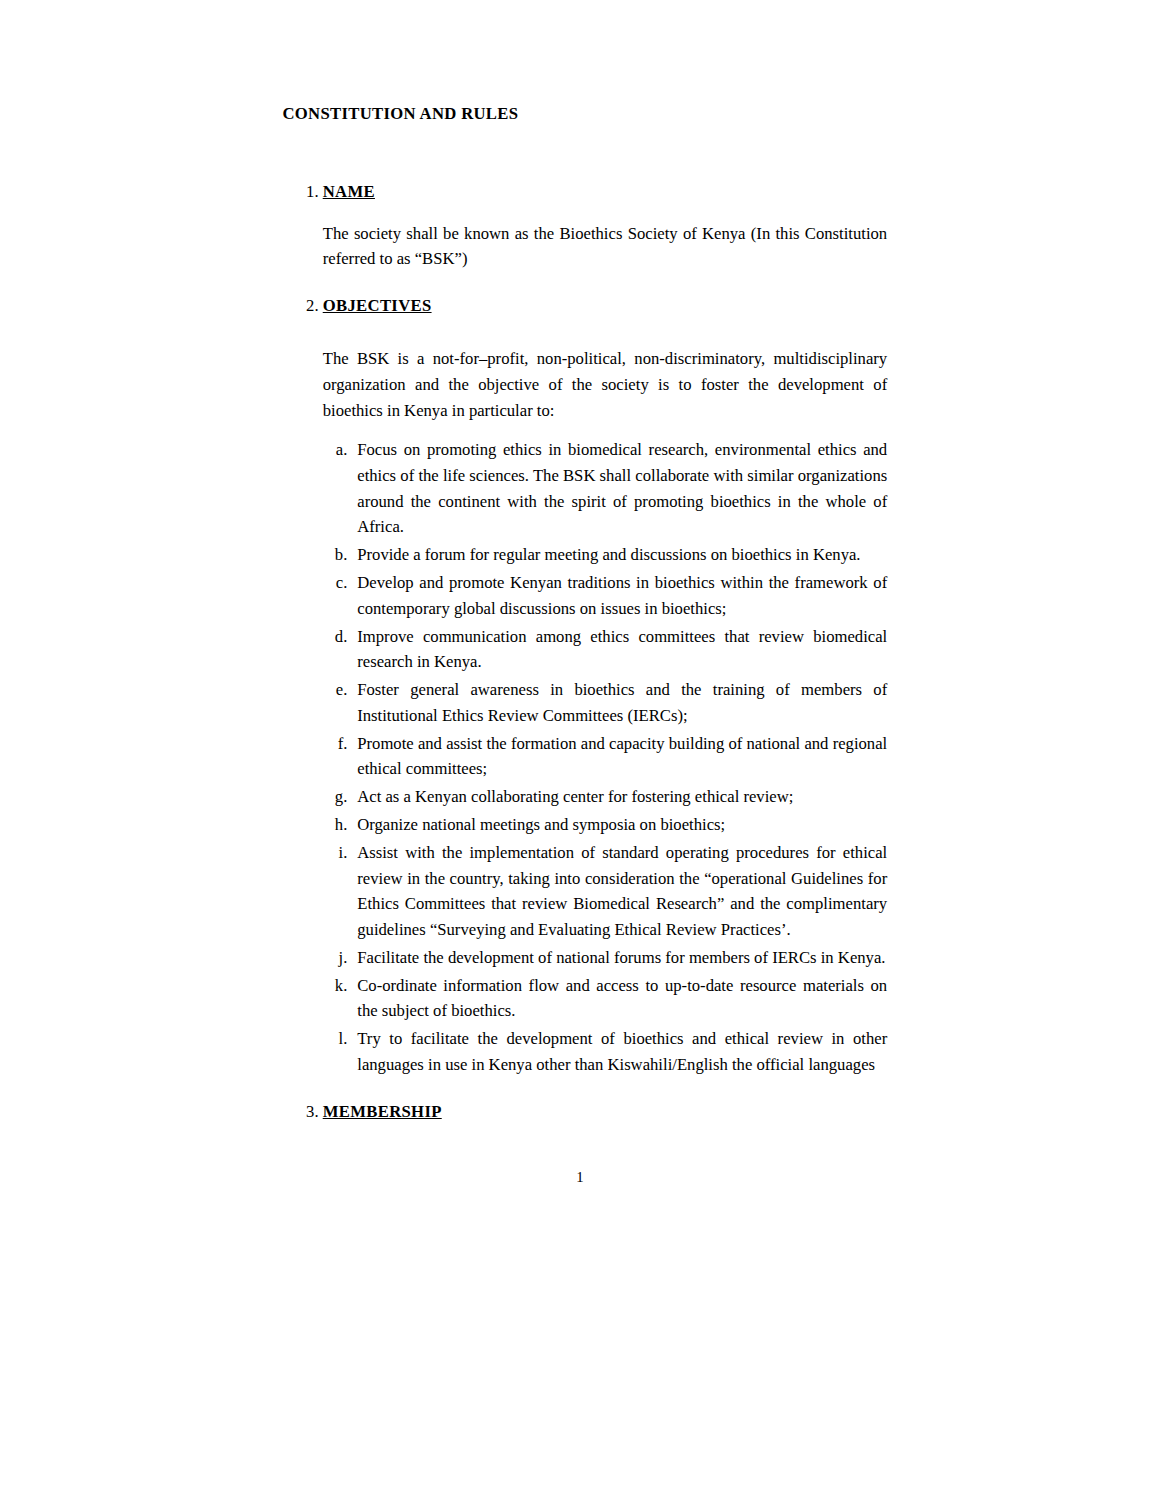CONSTITUTION AND RULES
NAME
The society shall be known as the Bioethics Society of Kenya (In this Constitution referred to as “BSK”)
OBJECTIVES
The BSK is a not-for–profit, non-political, non-discriminatory, multidisciplinary organization and the objective of the society is to foster the development of bioethics in Kenya in particular to:
Focus on promoting ethics in biomedical research, environmental ethics and ethics of the life sciences. The BSK shall collaborate with similar organizations around the continent with the spirit of promoting bioethics in the whole of Africa.
Provide a forum for regular meeting and discussions on bioethics in Kenya.
Develop and promote Kenyan traditions in bioethics within the framework of contemporary global discussions on issues in bioethics;
Improve communication among ethics committees that review biomedical research in Kenya.
Foster general awareness in bioethics and the training of members of Institutional Ethics Review Committees (IERCs);
Promote and assist the formation and capacity building of national and regional ethical committees;
Act as a Kenyan collaborating center for fostering ethical review;
Organize national meetings and symposia on bioethics;
Assist with the implementation of standard operating procedures for ethical review in the country, taking into consideration the “operational Guidelines for Ethics Committees that review Biomedical Research” and the complimentary guidelines “Surveying and Evaluating Ethical Review Practices’.
Facilitate the development of national forums for members of IERCs in Kenya.
Co-ordinate information flow and access to up-to-date resource materials on the subject of bioethics.
Try to facilitate the development of bioethics and ethical review in other languages in use in Kenya other than Kiswahili/English the official languages
MEMBERSHIP
1